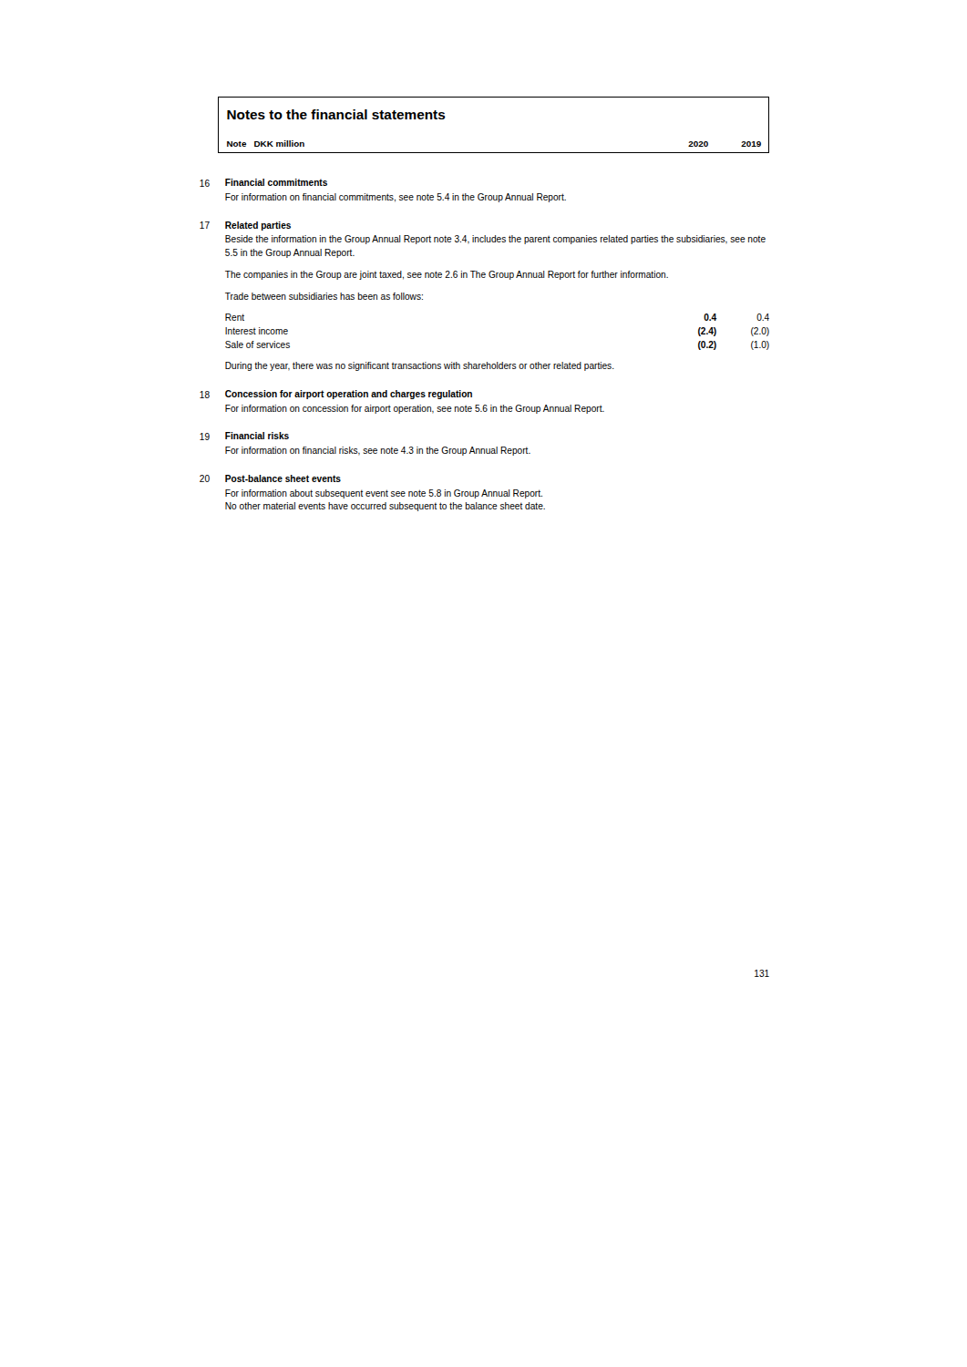Notes to the financial statements
Note
DKK million
2020
2019
16
Financial commitments
For information on financial commitments, see note 5.4 in the Group Annual Report.
17
Related parties
Beside the information in the Group Annual Report note 3.4, includes the parent companies related parties the subsidiaries, see note 5.5 in the Group Annual Report.
The companies in the Group are joint taxed, see note 2.6 in The Group Annual Report for further information.
Trade between subsidiaries has been as follows:
| Rent | 0.4 | 0.4 |
| Interest income | (2.4) | (2.0) |
| Sale of services | (0.2) | (1.0) |
During the year, there was no significant transactions with shareholders or other related parties.
18
Concession for airport operation and charges regulation
For information on concession for airport operation, see note 5.6 in the Group Annual Report.
19
Financial risks
For information on financial risks, see note 4.3 in the Group Annual Report.
20
Post-balance sheet events
For information about subsequent event see note 5.8 in Group Annual Report.
No other material events have occurred subsequent to the balance sheet date.
131